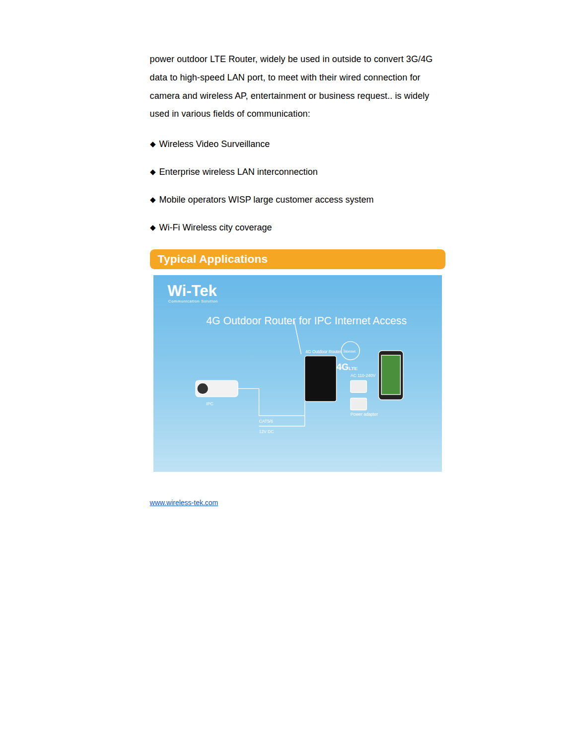power outdoor LTE Router, widely be used in outside to convert 3G/4G data to high-speed LAN port, to meet with their wired connection for camera and wireless AP, entertainment or business request.. is widely used in various fields of communication:
Wireless Video Surveillance
Enterprise wireless LAN interconnection
Mobile operators WISP large customer access system
Wi-Fi Wireless city coverage
Typical Applications
www.wireless-tek.com